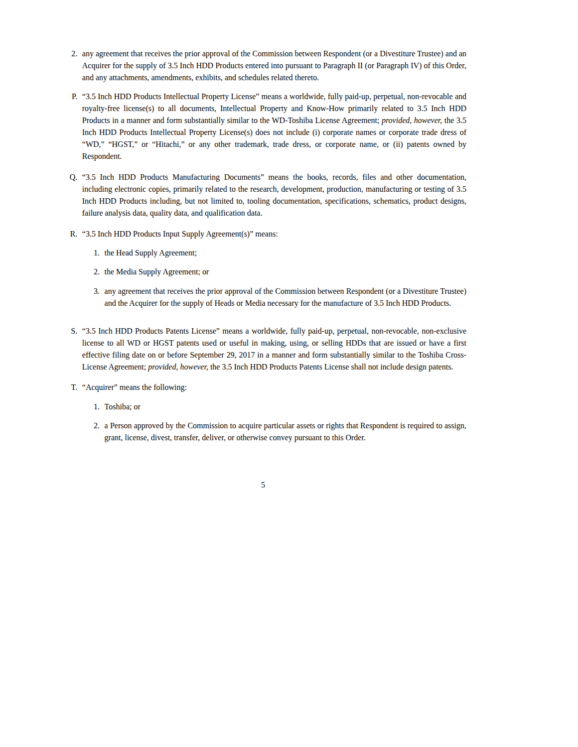2. any agreement that receives the prior approval of the Commission between Respondent (or a Divestiture Trustee) and an Acquirer for the supply of 3.5 Inch HDD Products entered into pursuant to Paragraph II (or Paragraph IV) of this Order, and any attachments, amendments, exhibits, and schedules related thereto.
P. “3.5 Inch HDD Products Intellectual Property License” means a worldwide, fully paid-up, perpetual, non-revocable and royalty-free license(s) to all documents, Intellectual Property and Know-How primarily related to 3.5 Inch HDD Products in a manner and form substantially similar to the WD-Toshiba License Agreement; provided, however, the 3.5 Inch HDD Products Intellectual Property License(s) does not include (i) corporate names or corporate trade dress of “WD,” “HGST,” or “Hitachi,” or any other trademark, trade dress, or corporate name, or (ii) patents owned by Respondent.
Q. “3.5 Inch HDD Products Manufacturing Documents” means the books, records, files and other documentation, including electronic copies, primarily related to the research, development, production, manufacturing or testing of 3.5 Inch HDD Products including, but not limited to, tooling documentation, specifications, schematics, product designs, failure analysis data, quality data, and qualification data.
R. “3.5 Inch HDD Products Input Supply Agreement(s)” means:
1. the Head Supply Agreement;
2. the Media Supply Agreement; or
3. any agreement that receives the prior approval of the Commission between Respondent (or a Divestiture Trustee) and the Acquirer for the supply of Heads or Media necessary for the manufacture of 3.5 Inch HDD Products.
S. “3.5 Inch HDD Products Patents License” means a worldwide, fully paid-up, perpetual, non-revocable, non-exclusive license to all WD or HGST patents used or useful in making, using, or selling HDDs that are issued or have a first effective filing date on or before September 29, 2017 in a manner and form substantially similar to the Toshiba Cross-License Agreement; provided, however, the 3.5 Inch HDD Products Patents License shall not include design patents.
T. “Acquirer” means the following:
1. Toshiba; or
2. a Person approved by the Commission to acquire particular assets or rights that Respondent is required to assign, grant, license, divest, transfer, deliver, or otherwise convey pursuant to this Order.
5